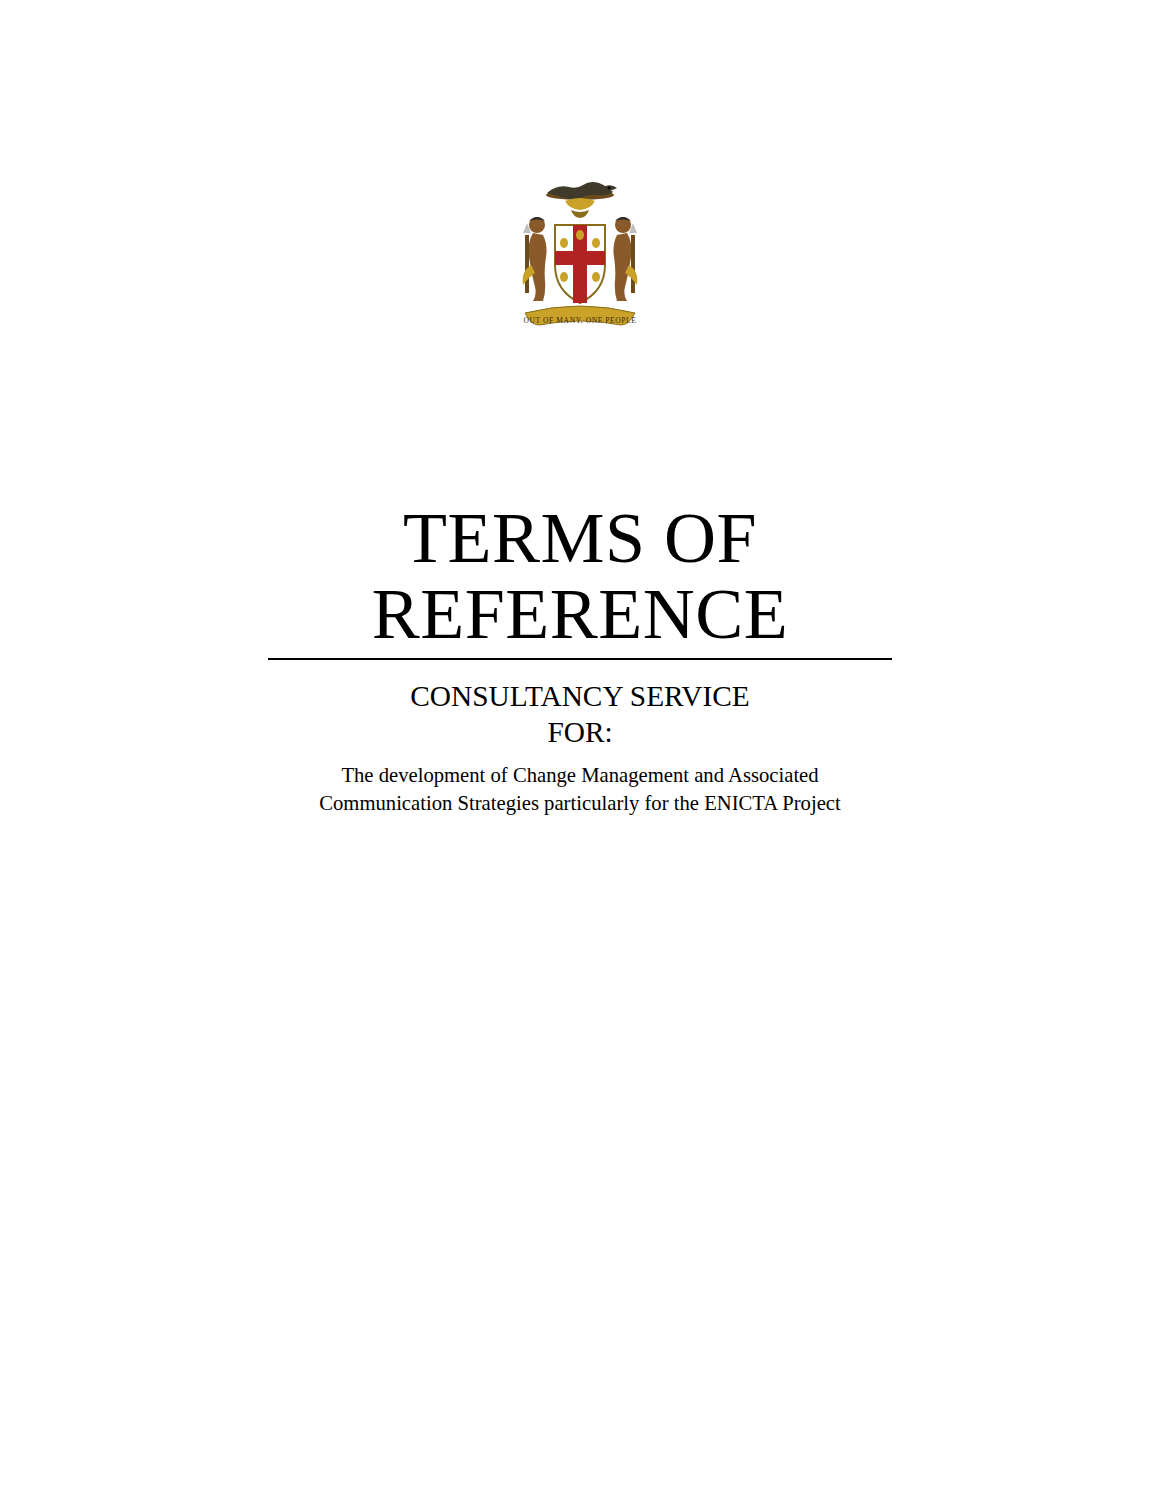OUT OF MANY, ONE PEOPLE
TERMS OF REFERENCE
CONSULTANCY SERVICE FOR:
The development of Change Management and Associated
Communication Strategies particularly for the ENICTA Project